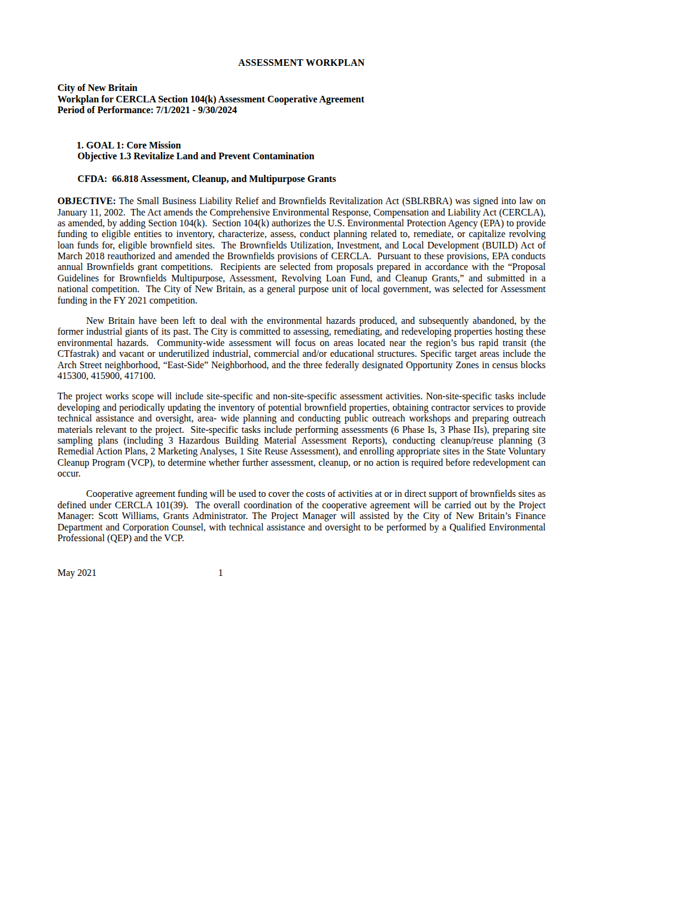ASSESSMENT WORKPLAN
City of New Britain
Workplan for CERCLA Section 104(k) Assessment Cooperative Agreement
Period of Performance: 7/1/2021 - 9/30/2024
GOAL 1: Core Mission
Objective 1.3 Revitalize Land and Prevent Contamination
CFDA: 66.818 Assessment, Cleanup, and Multipurpose Grants
OBJECTIVE: The Small Business Liability Relief and Brownfields Revitalization Act (SBLRBRA) was signed into law on January 11, 2002. The Act amends the Comprehensive Environmental Response, Compensation and Liability Act (CERCLA), as amended, by adding Section 104(k). Section 104(k) authorizes the U.S. Environmental Protection Agency (EPA) to provide funding to eligible entities to inventory, characterize, assess, conduct planning related to, remediate, or capitalize revolving loan funds for, eligible brownfield sites. The Brownfields Utilization, Investment, and Local Development (BUILD) Act of March 2018 reauthorized and amended the Brownfields provisions of CERCLA. Pursuant to these provisions, EPA conducts annual Brownfields grant competitions. Recipients are selected from proposals prepared in accordance with the “Proposal Guidelines for Brownfields Multipurpose, Assessment, Revolving Loan Fund, and Cleanup Grants,” and submitted in a national competition. The City of New Britain, as a general purpose unit of local government, was selected for Assessment funding in the FY 2021 competition.
New Britain have been left to deal with the environmental hazards produced, and subsequently abandoned, by the former industrial giants of its past. The City is committed to assessing, remediating, and redeveloping properties hosting these environmental hazards. Community-wide assessment will focus on areas located near the region’s bus rapid transit (the CTfastrak) and vacant or underutilized industrial, commercial and/or educational structures. Specific target areas include the Arch Street neighborhood, “East-Side” Neighborhood, and the three federally designated Opportunity Zones in census blocks 415300, 415900, 417100.
The project works scope will include site-specific and non-site-specific assessment activities. Non-site-specific tasks include developing and periodically updating the inventory of potential brownfield properties, obtaining contractor services to provide technical assistance and oversight, area- wide planning and conducting public outreach workshops and preparing outreach materials relevant to the project. Site-specific tasks include performing assessments (6 Phase Is, 3 Phase IIs), preparing site sampling plans (including 3 Hazardous Building Material Assessment Reports), conducting cleanup/reuse planning (3 Remedial Action Plans, 2 Marketing Analyses, 1 Site Reuse Assessment), and enrolling appropriate sites in the State Voluntary Cleanup Program (VCP), to determine whether further assessment, cleanup, or no action is required before redevelopment can occur.
Cooperative agreement funding will be used to cover the costs of activities at or in direct support of brownfields sites as defined under CERCLA 101(39). The overall coordination of the cooperative agreement will be carried out by the Project Manager: Scott Williams, Grants Administrator. The Project Manager will assisted by the City of New Britain’s Finance Department and Corporation Counsel, with technical assistance and oversight to be performed by a Qualified Environmental Professional (QEP) and the VCP.
May 2021 1